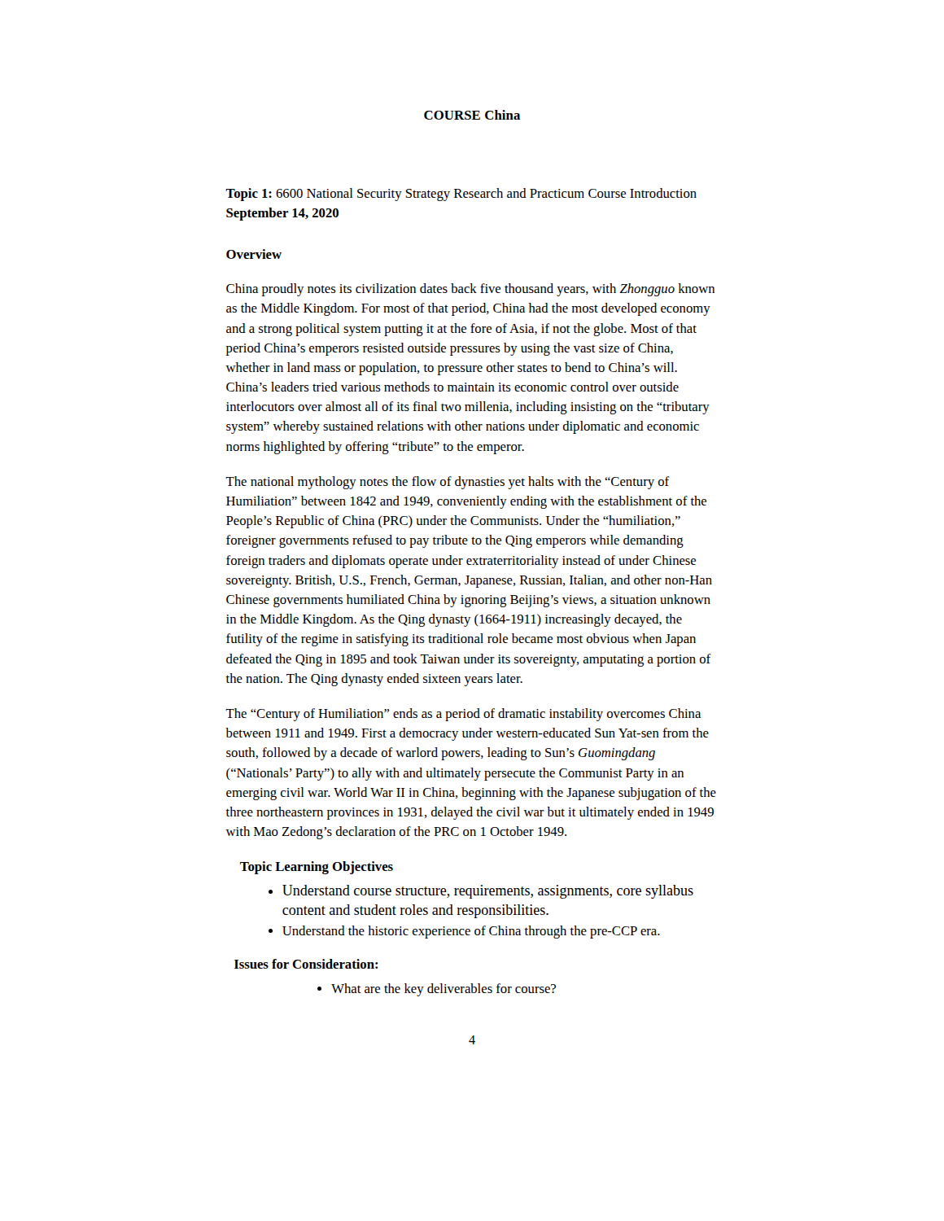COURSE China
Topic 1: 6600 National Security Strategy Research and Practicum Course Introduction
September 14, 2020
Overview
China proudly notes its civilization dates back five thousand years, with Zhongguo known as the Middle Kingdom. For most of that period, China had the most developed economy and a strong political system putting it at the fore of Asia, if not the globe. Most of that period China’s emperors resisted outside pressures by using the vast size of China, whether in land mass or population, to pressure other states to bend to China’s will. China’s leaders tried various methods to maintain its economic control over outside interlocutors over almost all of its final two millenia, including insisting on the “tributary system” whereby sustained relations with other nations under diplomatic and economic norms highlighted by offering “tribute” to the emperor.
The national mythology notes the flow of dynasties yet halts with the “Century of Humiliation” between 1842 and 1949, conveniently ending with the establishment of the People’s Republic of China (PRC) under the Communists. Under the “humiliation,” foreigner governments refused to pay tribute to the Qing emperors while demanding foreign traders and diplomats operate under extraterritoriality instead of under Chinese sovereignty. British, U.S., French, German, Japanese, Russian, Italian, and other non-Han Chinese governments humiliated China by ignoring Beijing’s views, a situation unknown in the Middle Kingdom. As the Qing dynasty (1664-1911) increasingly decayed, the futility of the regime in satisfying its traditional role became most obvious when Japan defeated the Qing in 1895 and took Taiwan under its sovereignty, amputating a portion of the nation. The Qing dynasty ended sixteen years later.
The “Century of Humiliation” ends as a period of dramatic instability overcomes China between 1911 and 1949. First a democracy under western-educated Sun Yat-sen from the south, followed by a decade of warlord powers, leading to Sun’s Guomingdang (“Nationals’ Party”) to ally with and ultimately persecute the Communist Party in an emerging civil war. World War II in China, beginning with the Japanese subjugation of the three northeastern provinces in 1931, delayed the civil war but it ultimately ended in 1949 with Mao Zedong’s declaration of the PRC on 1 October 1949.
Topic Learning Objectives
Understand course structure, requirements, assignments, core syllabus content and student roles and responsibilities.
Understand the historic experience of China through the pre-CCP era.
Issues for Consideration:
What are the key deliverables for course?
4